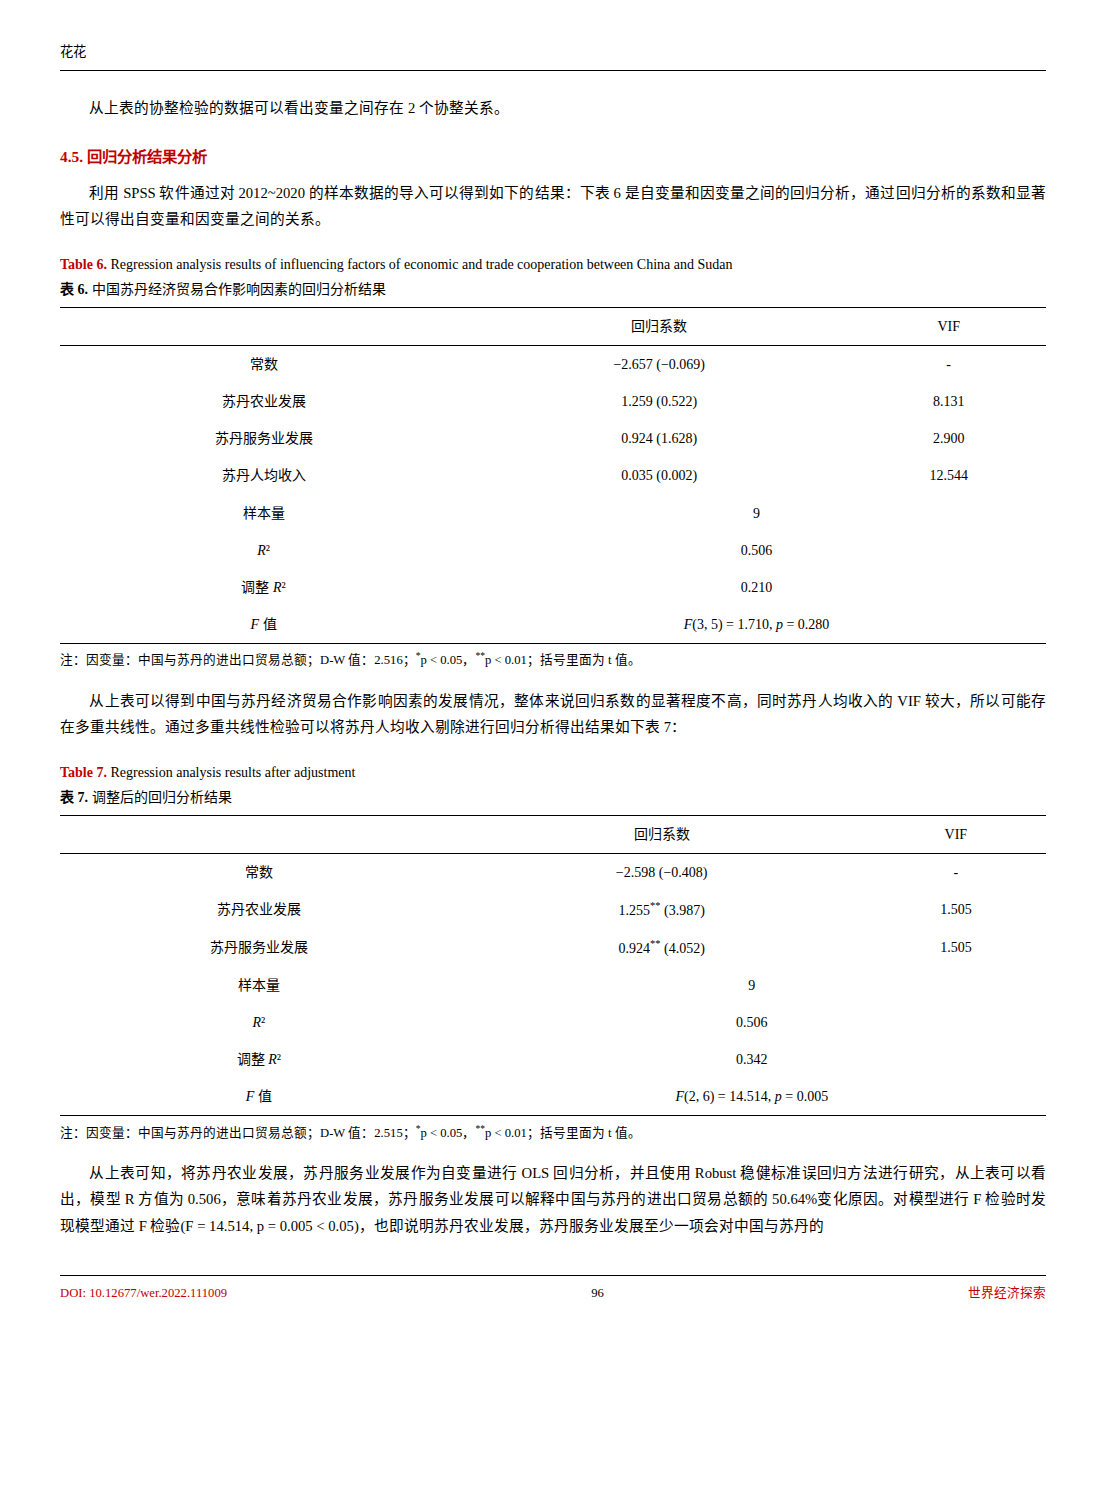花花
从上表的协整检验的数据可以看出变量之间存在 2 个协整关系。
4.5. 回归分析结果分析
利用 SPSS 软件通过对 2012~2020 的样本数据的导入可以得到如下的结果：下表 6 是自变量和因变量之间的回归分析，通过回归分析的系数和显著性可以得出自变量和因变量之间的关系。
Table 6. Regression analysis results of influencing factors of economic and trade cooperation between China and Sudan
表 6. 中国苏丹经济贸易合作影响因素的回归分析结果
| | 回归系数 | VIF |
| --- | --- | --- |
| 常数 | −2.657 (−0.069) | - |
| 苏丹农业发展 | 1.259 (0.522) | 8.131 |
| 苏丹服务业发展 | 0.924 (1.628) | 2.900 |
| 苏丹人均收入 | 0.035 (0.002) | 12.544 |
| 样本量 | 9 |
| R ² | 0.506 |
| 调整 R ² | 0.210 |
| F 值 | F (3, 5) = 1.710, p = 0.280 |
注：因变量：中国与苏丹的进出口贸易总额；D-W 值：2.516；*p < 0.05，**p < 0.01；括号里面为 t 值。
从上表可以得到中国与苏丹经济贸易合作影响因素的发展情况，整体来说回归系数的显著程度不高，同时苏丹人均收入的 VIF 较大，所以可能存在多重共线性。通过多重共线性检验可以将苏丹人均收入剔除进行回归分析得出结果如下表 7：
Table 7. Regression analysis results after adjustment
表 7. 调整后的回归分析结果
| | 回归系数 | VIF |
| --- | --- | --- |
| 常数 | −2.598 (−0.408) | - |
| 苏丹农业发展 | 1.255 ** (3.987) | 1.505 |
| 苏丹服务业发展 | 0.924 ** (4.052) | 1.505 |
| 样本量 | 9 |
| R ² | 0.506 |
| 调整 R ² | 0.342 |
| F 值 | F (2, 6) = 14.514, p = 0.005 |
注：因变量：中国与苏丹的进出口贸易总额；D-W 值：2.515；*p < 0.05，**p < 0.01；括号里面为 t 值。
从上表可知，将苏丹农业发展，苏丹服务业发展作为自变量进行 OLS 回归分析，并且使用 Robust 稳健标准误回归方法进行研究，从上表可以看出，模型 R 方值为 0.506，意味着苏丹农业发展，苏丹服务业发展可以解释中国与苏丹的进出口贸易总额的 50.64%变化原因。对模型进行 F 检验时发现模型通过 F 检验(F = 14.514, p = 0.005 < 0.05)，也即说明苏丹农业发展，苏丹服务业发展至少一项会对中国与苏丹的
DOI: 10.12677/wer.2022.111009 96 世界经济探索